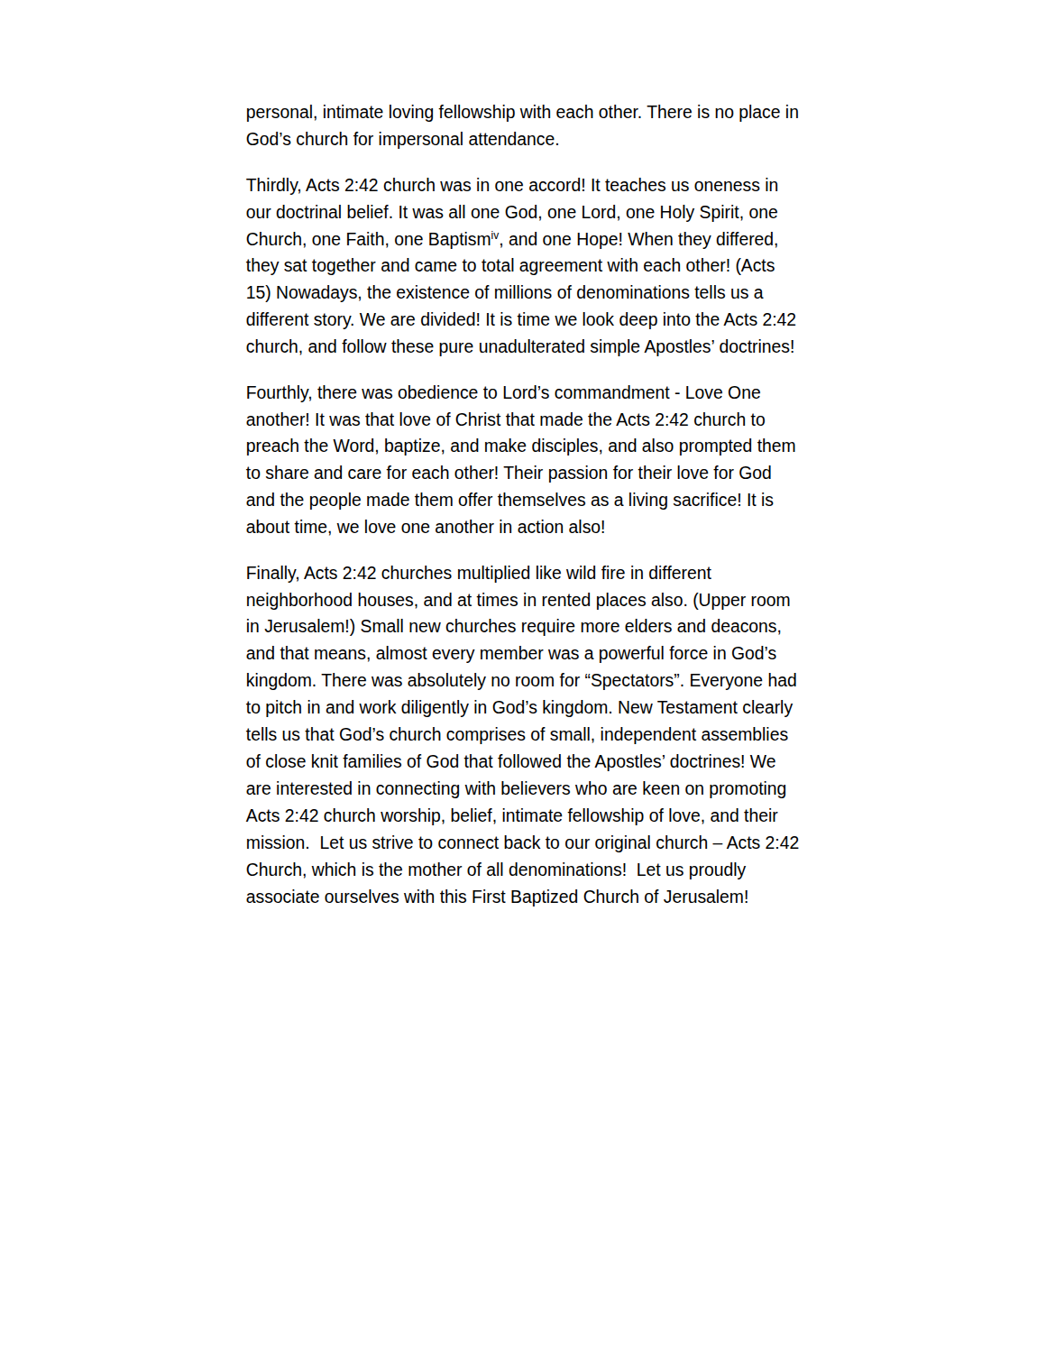personal, intimate loving fellowship with each other. There is no place in God’s church for impersonal attendance.
Thirdly, Acts 2:42 church was in one accord! It teaches us oneness in our doctrinal belief. It was all one God, one Lord, one Holy Spirit, one Church, one Faith, one Baptismiv, and one Hope! When they differed, they sat together and came to total agreement with each other! (Acts 15) Nowadays, the existence of millions of denominations tells us a different story. We are divided! It is time we look deep into the Acts 2:42 church, and follow these pure unadulterated simple Apostles’ doctrines!
Fourthly, there was obedience to Lord’s commandment - Love One another! It was that love of Christ that made the Acts 2:42 church to preach the Word, baptize, and make disciples, and also prompted them to share and care for each other! Their passion for their love for God and the people made them offer themselves as a living sacrifice! It is about time, we love one another in action also!
Finally, Acts 2:42 churches multiplied like wild fire in different neighborhood houses, and at times in rented places also. (Upper room in Jerusalem!) Small new churches require more elders and deacons, and that means, almost every member was a powerful force in God’s kingdom. There was absolutely no room for “Spectators”. Everyone had to pitch in and work diligently in God’s kingdom. New Testament clearly tells us that God’s church comprises of small, independent assemblies of close knit families of God that followed the Apostles’ doctrines! We are interested in connecting with believers who are keen on promoting Acts 2:42 church worship, belief, intimate fellowship of love, and their mission. Let us strive to connect back to our original church – Acts 2:42 Church, which is the mother of all denominations! Let us proudly associate ourselves with this First Baptized Church of Jerusalem!